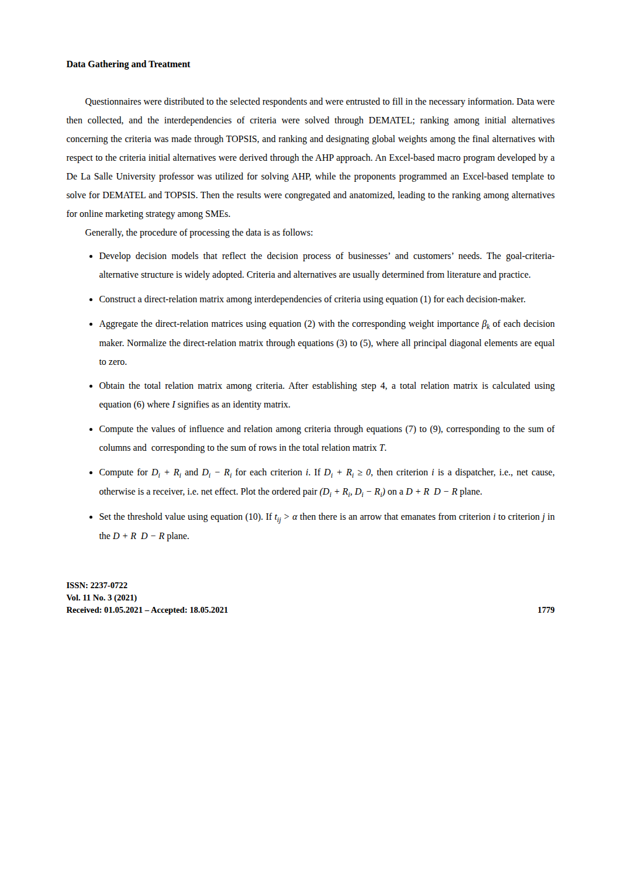Data Gathering and Treatment
Questionnaires were distributed to the selected respondents and were entrusted to fill in the necessary information. Data were then collected, and the interdependencies of criteria were solved through DEMATEL; ranking among initial alternatives concerning the criteria was made through TOPSIS, and ranking and designating global weights among the final alternatives with respect to the criteria initial alternatives were derived through the AHP approach. An Excel-based macro program developed by a De La Salle University professor was utilized for solving AHP, while the proponents programmed an Excel-based template to solve for DEMATEL and TOPSIS. Then the results were congregated and anatomized, leading to the ranking among alternatives for online marketing strategy among SMEs.
Generally, the procedure of processing the data is as follows:
Develop decision models that reflect the decision process of businesses’ and customers’ needs. The goal-criteria- alternative structure is widely adopted. Criteria and alternatives are usually determined from literature and practice.
Construct a direct-relation matrix among interdependencies of criteria using equation (1) for each decision-maker.
Aggregate the direct-relation matrices using equation (2) with the corresponding weight importance βk of each decision maker. Normalize the direct-relation matrix through equations (3) to (5), where all principal diagonal elements are equal to zero.
Obtain the total relation matrix among criteria. After establishing step 4, a total relation matrix is calculated using equation (6) where I signifies as an identity matrix.
Compute the values of influence and relation among criteria through equations (7) to (9), corresponding to the sum of columns and corresponding to the sum of rows in the total relation matrix T.
Compute for Di + Ri and Di − Ri for each criterion i. If Di + Ri ≥ 0, then criterion i is a dispatcher, i.e., net cause, otherwise is a receiver, i.e. net effect. Plot the ordered pair (Di + Ri, Di − Ri) on a D + R D − R plane.
Set the threshold value using equation (10). If tij > α then there is an arrow that emanates from criterion i to criterion j in the D + R D − R plane.
ISSN: 2237-0722
Vol. 11 No. 3 (2021)
Received: 01.05.2021 – Accepted: 18.05.2021
1779